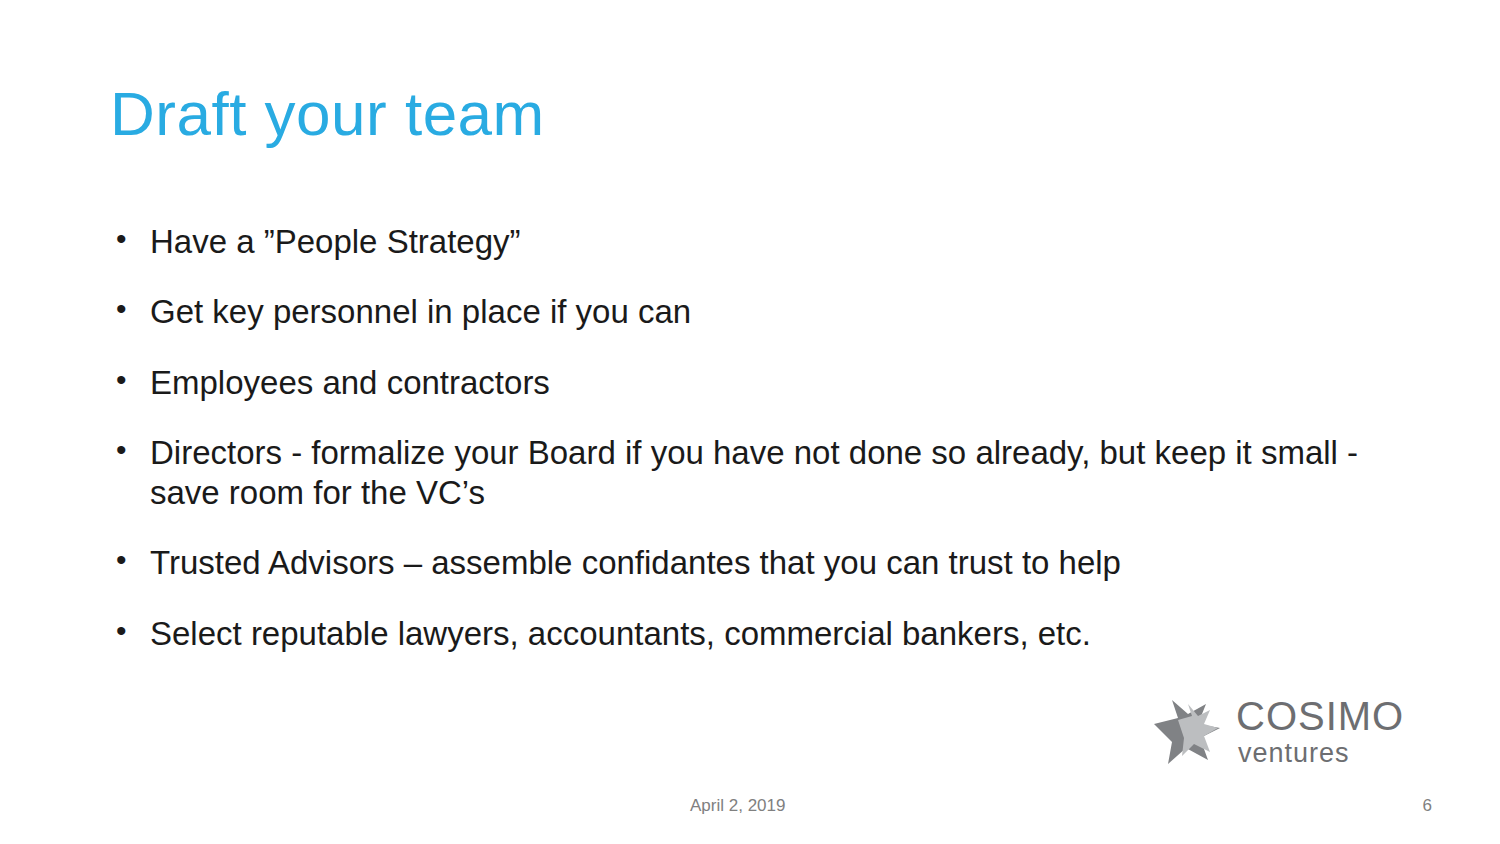Draft your team
Have a ”People Strategy”
Get key personnel in place if you can
Employees and contractors
Directors - formalize your Board if you have not done so already, but keep it small - save room for the VC’s
Trusted Advisors – assemble confidantes that you can trust to help
Select reputable lawyers, accountants, commercial bankers, etc.
COSIMO ventures
April 2, 2019
6